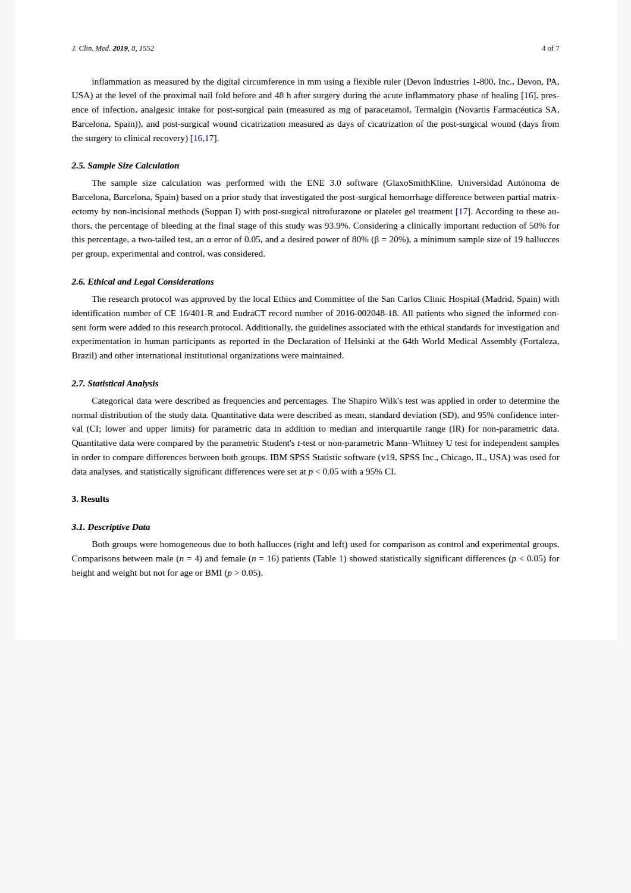J. Clin. Med. 2019, 8, 1552 4 of 7
inflammation as measured by the digital circumference in mm using a flexible ruler (Devon Industries 1-800, Inc., Devon, PA, USA) at the level of the proximal nail fold before and 48 h after surgery during the acute inflammatory phase of healing [16], presence of infection, analgesic intake for post-surgical pain (measured as mg of paracetamol, Termalgin (Novartis Farmacéutica SA, Barcelona, Spain)), and post-surgical wound cicatrization measured as days of cicatrization of the post-surgical wound (days from the surgery to clinical recovery) [16,17].
2.5. Sample Size Calculation
The sample size calculation was performed with the ENE 3.0 software (GlaxoSmithKline, Universidad Autónoma de Barcelona, Barcelona, Spain) based on a prior study that investigated the post-surgical hemorrhage difference between partial matrixectomy by non-incisional methods (Suppan I) with post-surgical nitrofurazone or platelet gel treatment [17]. According to these authors, the percentage of bleeding at the final stage of this study was 93.9%. Considering a clinically important reduction of 50% for this percentage, a two-tailed test, an α error of 0.05, and a desired power of 80% (β = 20%), a minimum sample size of 19 hallucces per group, experimental and control, was considered.
2.6. Ethical and Legal Considerations
The research protocol was approved by the local Ethics and Committee of the San Carlos Clinic Hospital (Madrid, Spain) with identification number of CE 16/401-R and EudraCT record number of 2016-002048-18. All patients who signed the informed consent form were added to this research protocol. Additionally, the guidelines associated with the ethical standards for investigation and experimentation in human participants as reported in the Declaration of Helsinki at the 64th World Medical Assembly (Fortaleza, Brazil) and other international institutional organizations were maintained.
2.7. Statistical Analysis
Categorical data were described as frequencies and percentages. The Shapiro Wilk's test was applied in order to determine the normal distribution of the study data. Quantitative data were described as mean, standard deviation (SD), and 95% confidence interval (CI; lower and upper limits) for parametric data in addition to median and interquartile range (IR) for non-parametric data. Quantitative data were compared by the parametric Student's t-test or non-parametric Mann–Whitney U test for independent samples in order to compare differences between both groups. IBM SPSS Statistic software (v19, SPSS Inc., Chicago, IL, USA) was used for data analyses, and statistically significant differences were set at p < 0.05 with a 95% CI.
3. Results
3.1. Descriptive Data
Both groups were homogeneous due to both hallucces (right and left) used for comparison as control and experimental groups. Comparisons between male (n = 4) and female (n = 16) patients (Table 1) showed statistically significant differences (p < 0.05) for height and weight but not for age or BMI (p > 0.05).